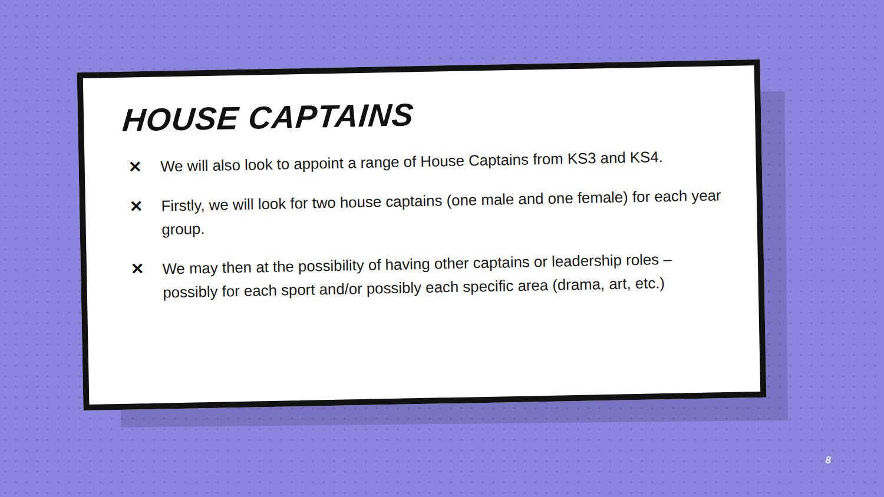House Captains
We will also look to appoint a range of House Captains from KS3 and KS4.
Firstly, we will look for two house captains (one male and one female) for each year group.
We may then at the possibility of having other captains or leadership roles – possibly for each sport and/or possibly each specific area (drama, art, etc.)
8